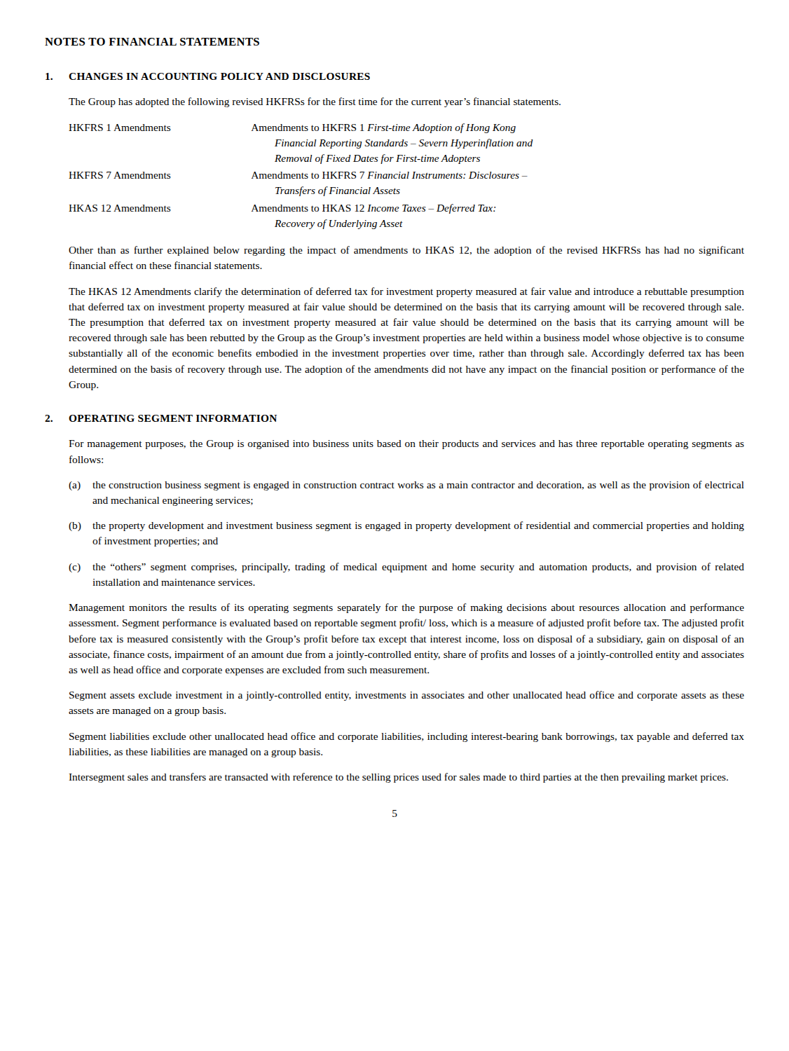NOTES TO FINANCIAL STATEMENTS
1.
CHANGES IN ACCOUNTING POLICY AND DISCLOSURES
The Group has adopted the following revised HKFRSs for the first time for the current year’s financial statements.
| HKFRS 1 Amendments | Amendments to HKFRS 1 First-time Adoption of Hong Kong Financial Reporting Standards – Severn Hyperinflation and Removal of Fixed Dates for First-time Adopters |
| HKFRS 7 Amendments | Amendments to HKFRS 7 Financial Instruments: Disclosures – Transfers of Financial Assets |
| HKAS 12 Amendments | Amendments to HKAS 12 Income Taxes – Deferred Tax: Recovery of Underlying Asset |
Other than as further explained below regarding the impact of amendments to HKAS 12, the adoption of the revised HKFRSs has had no significant financial effect on these financial statements.
The HKAS 12 Amendments clarify the determination of deferred tax for investment property measured at fair value and introduce a rebuttable presumption that deferred tax on investment property measured at fair value should be determined on the basis that its carrying amount will be recovered through sale. The presumption that deferred tax on investment property measured at fair value should be determined on the basis that its carrying amount will be recovered through sale has been rebutted by the Group as the Group’s investment properties are held within a business model whose objective is to consume substantially all of the economic benefits embodied in the investment properties over time, rather than through sale. Accordingly deferred tax has been determined on the basis of recovery through use. The adoption of the amendments did not have any impact on the financial position or performance of the Group.
2.
OPERATING SEGMENT INFORMATION
For management purposes, the Group is organised into business units based on their products and services and has three reportable operating segments as follows:
(a)
the construction business segment is engaged in construction contract works as a main contractor and decoration, as well as the provision of electrical and mechanical engineering services;
(b)
the property development and investment business segment is engaged in property development of residential and commercial properties and holding of investment properties; and
(c)
the “others” segment comprises, principally, trading of medical equipment and home security and automation products, and provision of related installation and maintenance services.
Management monitors the results of its operating segments separately for the purpose of making decisions about resources allocation and performance assessment. Segment performance is evaluated based on reportable segment profit/ loss, which is a measure of adjusted profit before tax. The adjusted profit before tax is measured consistently with the Group’s profit before tax except that interest income, loss on disposal of a subsidiary, gain on disposal of an associate, finance costs, impairment of an amount due from a jointly-controlled entity, share of profits and losses of a jointly-controlled entity and associates as well as head office and corporate expenses are excluded from such measurement.
Segment assets exclude investment in a jointly-controlled entity, investments in associates and other unallocated head office and corporate assets as these assets are managed on a group basis.
Segment liabilities exclude other unallocated head office and corporate liabilities, including interest-bearing bank borrowings, tax payable and deferred tax liabilities, as these liabilities are managed on a group basis.
Intersegment sales and transfers are transacted with reference to the selling prices used for sales made to third parties at the then prevailing market prices.
5